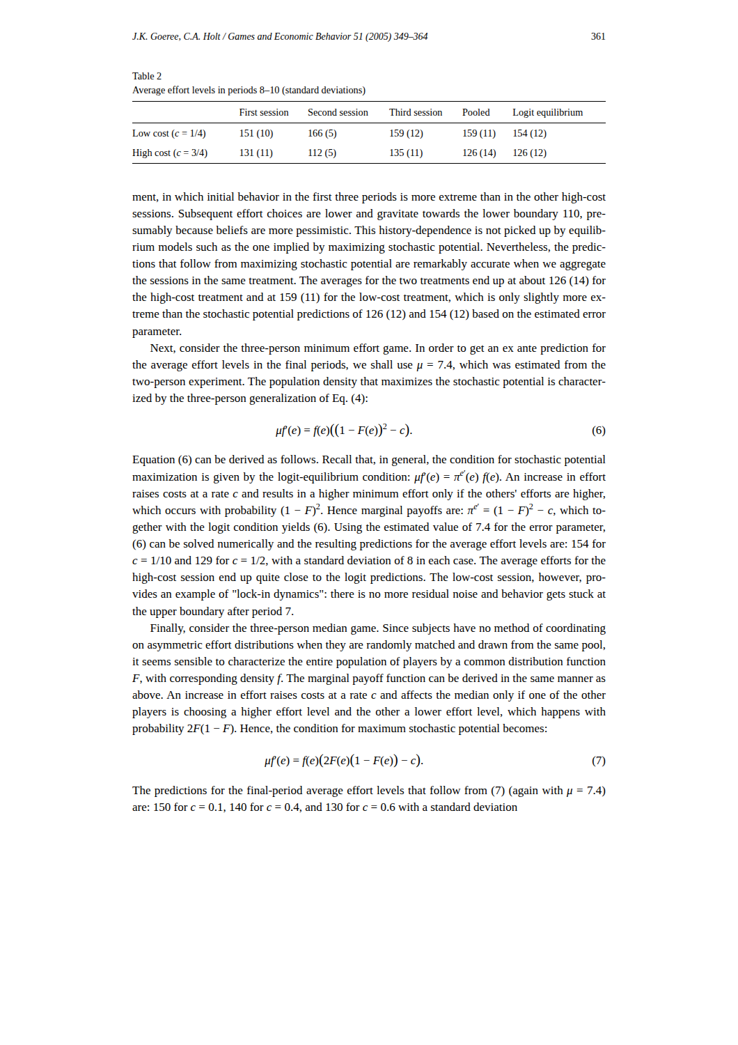J.K. Goeree, C.A. Holt / Games and Economic Behavior 51 (2005) 349–364 361
Table 2
Average effort levels in periods 8–10 (standard deviations)
| | First session | Second session | Third session | Pooled | Logit equilibrium |
| --- | --- | --- | --- | --- | --- |
| Low cost ( c = 1/4) | 151 (10) | 166 (5) | 159 (12) | 159 (11) | 154 (12) |
| High cost ( c = 3/4) | 131 (11) | 112 (5) | 135 (11) | 126 (14) | 126 (12) |
ment, in which initial behavior in the first three periods is more extreme than in the other high-cost sessions. Subsequent effort choices are lower and gravitate towards the lower boundary 110, presumably because beliefs are more pessimistic. This history-dependence is not picked up by equilibrium models such as the one implied by maximizing stochastic potential. Nevertheless, the predictions that follow from maximizing stochastic potential are remarkably accurate when we aggregate the sessions in the same treatment. The averages for the two treatments end up at about 126 (14) for the high-cost treatment and at 159 (11) for the low-cost treatment, which is only slightly more extreme than the stochastic potential predictions of 126 (12) and 154 (12) based on the estimated error parameter.
Next, consider the three-person minimum effort game. In order to get an ex ante prediction for the average effort levels in the final periods, we shall use μ = 7.4, which was estimated from the two-person experiment. The population density that maximizes the stochastic potential is characterized by the three-person generalization of Eq. (4):
μf′(e) = f(e)((1 − F(e))2 − c). (6)
Equation (6) can be derived as follows. Recall that, in general, the condition for stochastic potential maximization is given by the logit-equilibrium condition: μf′(e) = πe′(e) f(e). An increase in effort raises costs at a rate c and results in a higher minimum effort only if the others' efforts are higher, which occurs with probability (1 − F)2. Hence marginal payoffs are: πe′ = (1 − F)2 − c, which together with the logit condition yields (6). Using the estimated value of 7.4 for the error parameter, (6) can be solved numerically and the resulting predictions for the average effort levels are: 154 for c = 1/10 and 129 for c = 1/2, with a standard deviation of 8 in each case. The average efforts for the high-cost session end up quite close to the logit predictions. The low-cost session, however, provides an example of "lock-in dynamics": there is no more residual noise and behavior gets stuck at the upper boundary after period 7.
Finally, consider the three-person median game. Since subjects have no method of coordinating on asymmetric effort distributions when they are randomly matched and drawn from the same pool, it seems sensible to characterize the entire population of players by a common distribution function F, with corresponding density f. The marginal payoff function can be derived in the same manner as above. An increase in effort raises costs at a rate c and affects the median only if one of the other players is choosing a higher effort level and the other a lower effort level, which happens with probability 2F(1 − F). Hence, the condition for maximum stochastic potential becomes:
μf′(e) = f(e)(2F(e)(1 − F(e)) − c). (7)
The predictions for the final-period average effort levels that follow from (7) (again with μ = 7.4) are: 150 for c = 0.1, 140 for c = 0.4, and 130 for c = 0.6 with a standard deviation